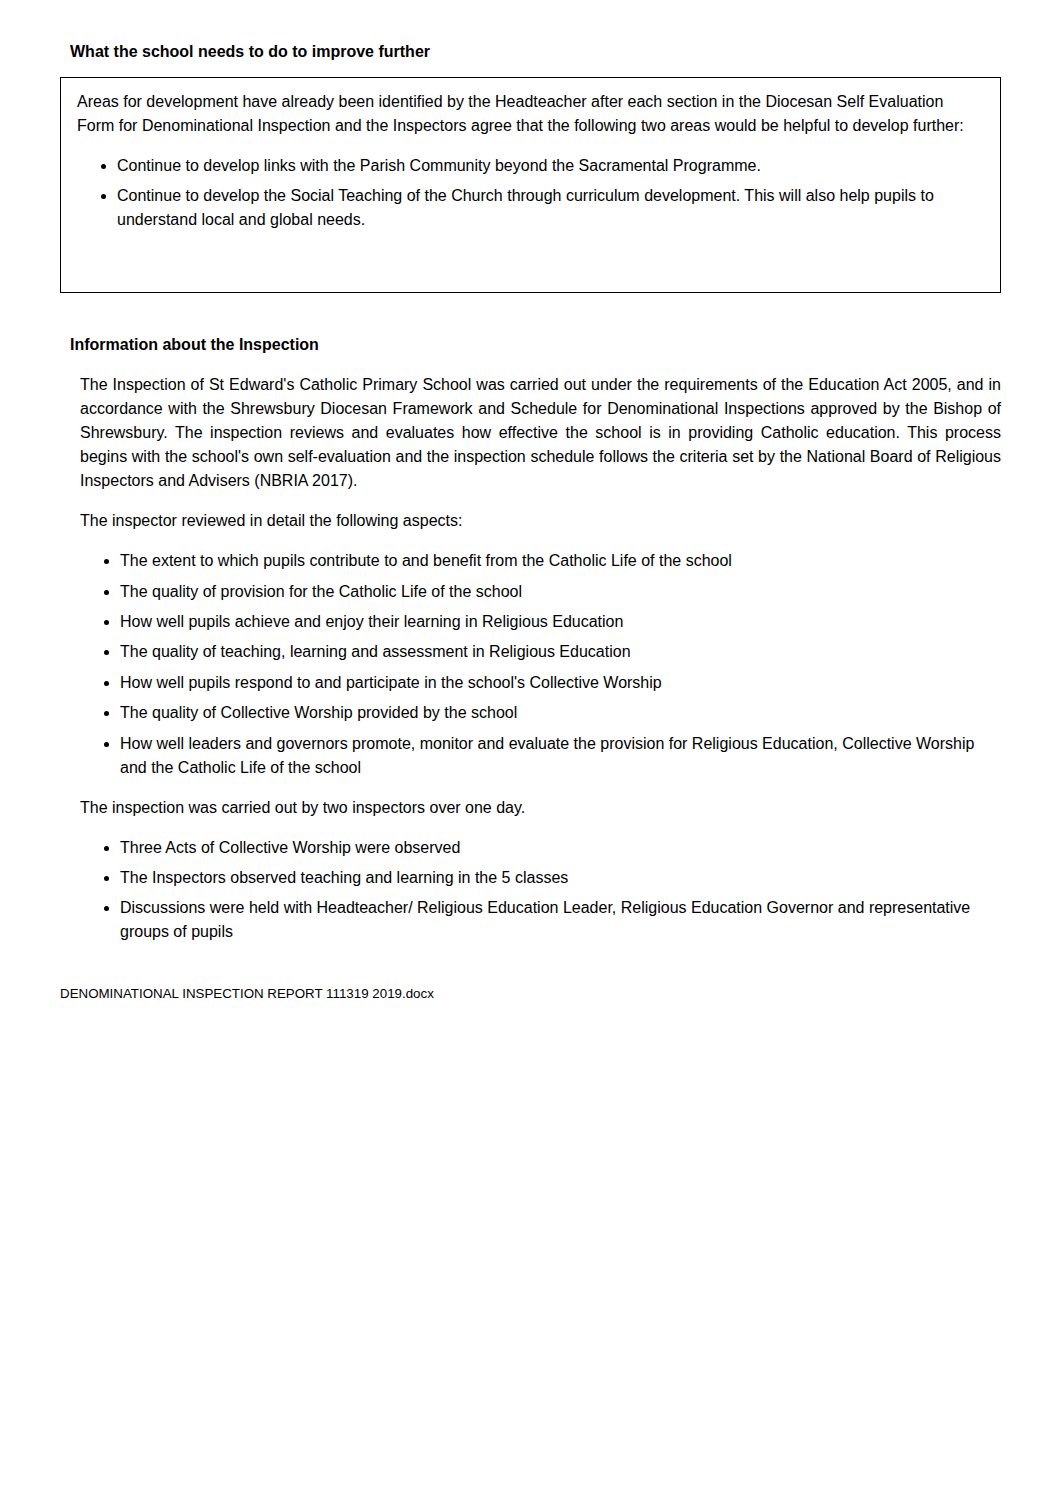What the school needs to do to improve further
Areas for development have already been identified by the Headteacher after each section in the Diocesan Self Evaluation Form for Denominational Inspection and the Inspectors agree that the following two areas would be helpful to develop further:
Continue to develop links with the Parish Community beyond the Sacramental Programme.
Continue to develop the Social Teaching of the Church through curriculum development. This will also help pupils to understand local and global needs.
Information about the Inspection
The Inspection of St Edward's Catholic Primary School was carried out under the requirements of the Education Act 2005, and in accordance with the Shrewsbury Diocesan Framework and Schedule for Denominational Inspections approved by the Bishop of Shrewsbury. The inspection reviews and evaluates how effective the school is in providing Catholic education. This process begins with the school's own self-evaluation and the inspection schedule follows the criteria set by the National Board of Religious Inspectors and Advisers (NBRIA 2017).
The inspector reviewed in detail the following aspects:
The extent to which pupils contribute to and benefit from the Catholic Life of the school
The quality of provision for the Catholic Life of the school
How well pupils achieve and enjoy their learning in Religious Education
The quality of teaching, learning and assessment in Religious Education
How well pupils respond to and participate in the school's Collective Worship
The quality of Collective Worship provided by the school
How well leaders and governors promote, monitor and evaluate the provision for Religious Education, Collective Worship and the Catholic Life of the school
The inspection was carried out by two inspectors over one day.
Three Acts of Collective Worship were observed
The Inspectors observed teaching and learning in the 5 classes
Discussions were held with Headteacher/ Religious Education Leader, Religious Education Governor and representative groups of pupils
DENOMINATIONAL INSPECTION REPORT 111319 2019.docx